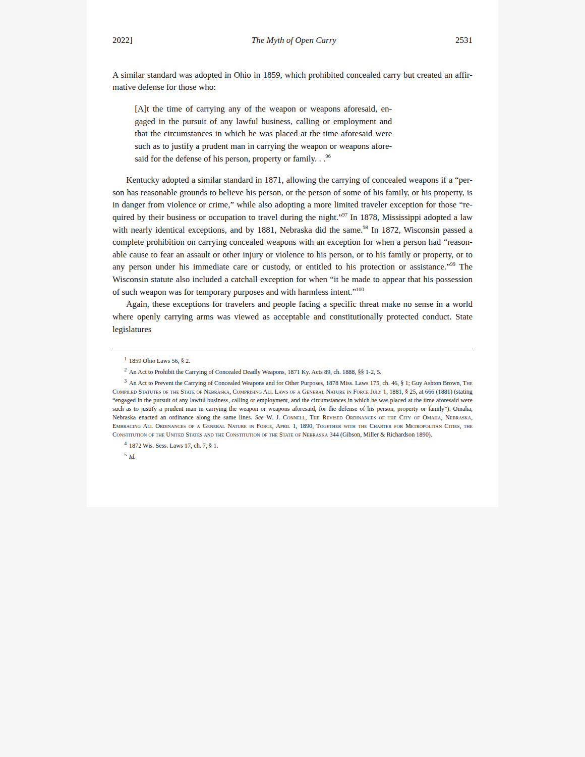2022] The Myth of Open Carry 2531
A similar standard was adopted in Ohio in 1859, which prohibited concealed carry but created an affirmative defense for those who:
[A]t the time of carrying any of the weapon or weapons aforesaid, engaged in the pursuit of any lawful business, calling or employment and that the circumstances in which he was placed at the time aforesaid were such as to justify a prudent man in carrying the weapon or weapons aforesaid for the defense of his person, property or family. . .96
Kentucky adopted a similar standard in 1871, allowing the carrying of concealed weapons if a “person has reasonable grounds to believe his person, or the person of some of his family, or his property, is in danger from violence or crime,” while also adopting a more limited traveler exception for those “required by their business or occupation to travel during the night.”97 In 1878, Mississippi adopted a law with nearly identical exceptions, and by 1881, Nebraska did the same.98 In 1872, Wisconsin passed a complete prohibition on carrying concealed weapons with an exception for when a person had “reasonable cause to fear an assault or other injury or violence to his person, or to his family or property, or to any person under his immediate care or custody, or entitled to his protection or assistance.”99 The Wisconsin statute also included a catchall exception for when “it be made to appear that his possession of such weapon was for temporary purposes and with harmless intent.”100
Again, these exceptions for travelers and people facing a specific threat make no sense in a world where openly carrying arms was viewed as acceptable and constitutionally protected conduct. State legislatures
1859 Ohio Laws 56, § 2.
An Act to Prohibit the Carrying of Concealed Deadly Weapons, 1871 Ky. Acts 89, ch. 1888, §§ 1-2, 5.
An Act to Prevent the Carrying of Concealed Weapons and for Other Purposes, 1878 Miss. Laws 175, ch. 46, § 1; Guy Ashton Brown, The Compiled Statutes of the State of Nebraska, Comprising All Laws of a General Nature in Force July 1, 1881, § 25, at 666 (1881) (stating “engaged in the pursuit of any lawful business, calling or employment, and the circumstances in which he was placed at the time aforesaid were such as to justify a prudent man in carrying the weapon or weapons aforesaid, for the defense of his person, property or family”). Omaha, Nebraska enacted an ordinance along the same lines. See W. J. Connell, The Revised Ordinances of the City of Omaha, Nebraska, Embracing All Ordinances of a General Nature in Force, April 1, 1890, Together with the Charter for Metropolitan Cities, the Constitution of the United States and the Constitution of the State of Nebraska 344 (Gibson, Miller & Richardson 1890).
1872 Wis. Sess. Laws 17, ch. 7, § 1.
Id.